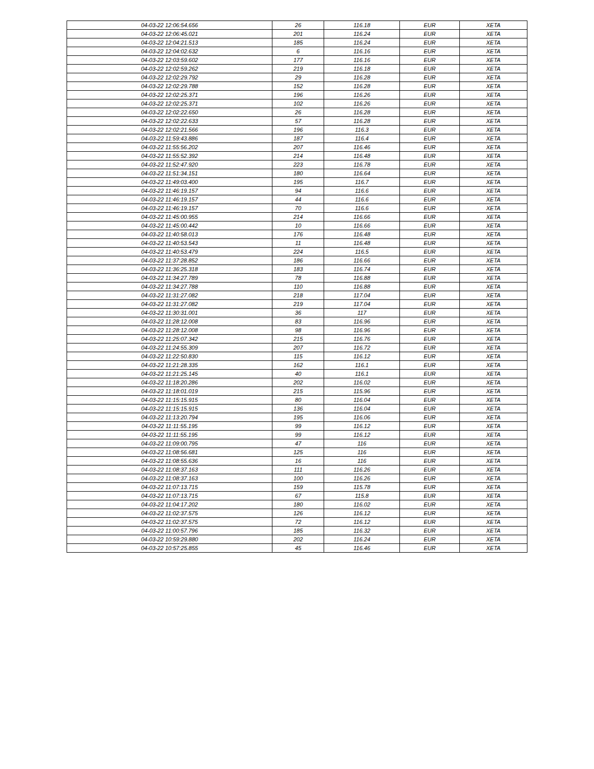| 04-03-22 12:06:54.656 | 26 | 116.18 | EUR | XETA |
| 04-03-22 12:06:45.021 | 201 | 116.24 | EUR | XETA |
| 04-03-22 12:04:21.513 | 185 | 116.24 | EUR | XETA |
| 04-03-22 12:04:02.632 | 6 | 116.16 | EUR | XETA |
| 04-03-22 12:03:59.602 | 177 | 116.16 | EUR | XETA |
| 04-03-22 12:02:59.262 | 219 | 116.18 | EUR | XETA |
| 04-03-22 12:02:29.792 | 29 | 116.28 | EUR | XETA |
| 04-03-22 12:02:29.788 | 152 | 116.28 | EUR | XETA |
| 04-03-22 12:02:25.371 | 196 | 116.26 | EUR | XETA |
| 04-03-22 12:02:25.371 | 102 | 116.26 | EUR | XETA |
| 04-03-22 12:02:22.650 | 26 | 116.28 | EUR | XETA |
| 04-03-22 12:02:22.633 | 57 | 116.28 | EUR | XETA |
| 04-03-22 12:02:21.566 | 196 | 116.3 | EUR | XETA |
| 04-03-22 11:59:43.886 | 187 | 116.4 | EUR | XETA |
| 04-03-22 11:55:56.202 | 207 | 116.46 | EUR | XETA |
| 04-03-22 11:55:52.392 | 214 | 116.48 | EUR | XETA |
| 04-03-22 11:52:47.920 | 223 | 116.78 | EUR | XETA |
| 04-03-22 11:51:34.151 | 180 | 116.64 | EUR | XETA |
| 04-03-22 11:49:03.400 | 195 | 116.7 | EUR | XETA |
| 04-03-22 11:46:19.157 | 94 | 116.6 | EUR | XETA |
| 04-03-22 11:46:19.157 | 44 | 116.6 | EUR | XETA |
| 04-03-22 11:46:19.157 | 70 | 116.6 | EUR | XETA |
| 04-03-22 11:45:00.955 | 214 | 116.66 | EUR | XETA |
| 04-03-22 11:45:00.442 | 10 | 116.66 | EUR | XETA |
| 04-03-22 11:40:58.013 | 176 | 116.48 | EUR | XETA |
| 04-03-22 11:40:53.543 | 11 | 116.48 | EUR | XETA |
| 04-03-22 11:40:53.479 | 224 | 116.5 | EUR | XETA |
| 04-03-22 11:37:28.852 | 186 | 116.66 | EUR | XETA |
| 04-03-22 11:36:25.318 | 183 | 116.74 | EUR | XETA |
| 04-03-22 11:34:27.789 | 78 | 116.88 | EUR | XETA |
| 04-03-22 11:34:27.788 | 110 | 116.88 | EUR | XETA |
| 04-03-22 11:31:27.082 | 218 | 117.04 | EUR | XETA |
| 04-03-22 11:31:27.082 | 219 | 117.04 | EUR | XETA |
| 04-03-22 11:30:31.001 | 36 | 117 | EUR | XETA |
| 04-03-22 11:28:12.008 | 83 | 116.96 | EUR | XETA |
| 04-03-22 11:28:12.008 | 98 | 116.96 | EUR | XETA |
| 04-03-22 11:25:07.342 | 215 | 116.76 | EUR | XETA |
| 04-03-22 11:24:55.309 | 207 | 116.72 | EUR | XETA |
| 04-03-22 11:22:50.830 | 115 | 116.12 | EUR | XETA |
| 04-03-22 11:21:28.335 | 162 | 116.1 | EUR | XETA |
| 04-03-22 11:21:25.145 | 40 | 116.1 | EUR | XETA |
| 04-03-22 11:18:20.286 | 202 | 116.02 | EUR | XETA |
| 04-03-22 11:18:01.019 | 215 | 115.96 | EUR | XETA |
| 04-03-22 11:15:15.915 | 80 | 116.04 | EUR | XETA |
| 04-03-22 11:15:15.915 | 136 | 116.04 | EUR | XETA |
| 04-03-22 11:13:20.794 | 195 | 116.06 | EUR | XETA |
| 04-03-22 11:11:55.195 | 99 | 116.12 | EUR | XETA |
| 04-03-22 11:11:55.195 | 99 | 116.12 | EUR | XETA |
| 04-03-22 11:09:00.795 | 47 | 116 | EUR | XETA |
| 04-03-22 11:08:56.681 | 125 | 116 | EUR | XETA |
| 04-03-22 11:08:55.636 | 16 | 116 | EUR | XETA |
| 04-03-22 11:08:37.163 | 111 | 116.26 | EUR | XETA |
| 04-03-22 11:08:37.163 | 100 | 116.26 | EUR | XETA |
| 04-03-22 11:07:13.715 | 159 | 115.78 | EUR | XETA |
| 04-03-22 11:07:13.715 | 67 | 115.8 | EUR | XETA |
| 04-03-22 11:04:17.202 | 180 | 116.02 | EUR | XETA |
| 04-03-22 11:02:37.575 | 126 | 116.12 | EUR | XETA |
| 04-03-22 11:02:37.575 | 72 | 116.12 | EUR | XETA |
| 04-03-22 11:00:57.796 | 185 | 116.32 | EUR | XETA |
| 04-03-22 10:59:29.880 | 202 | 116.24 | EUR | XETA |
| 04-03-22 10:57:25.855 | 45 | 116.46 | EUR | XETA |